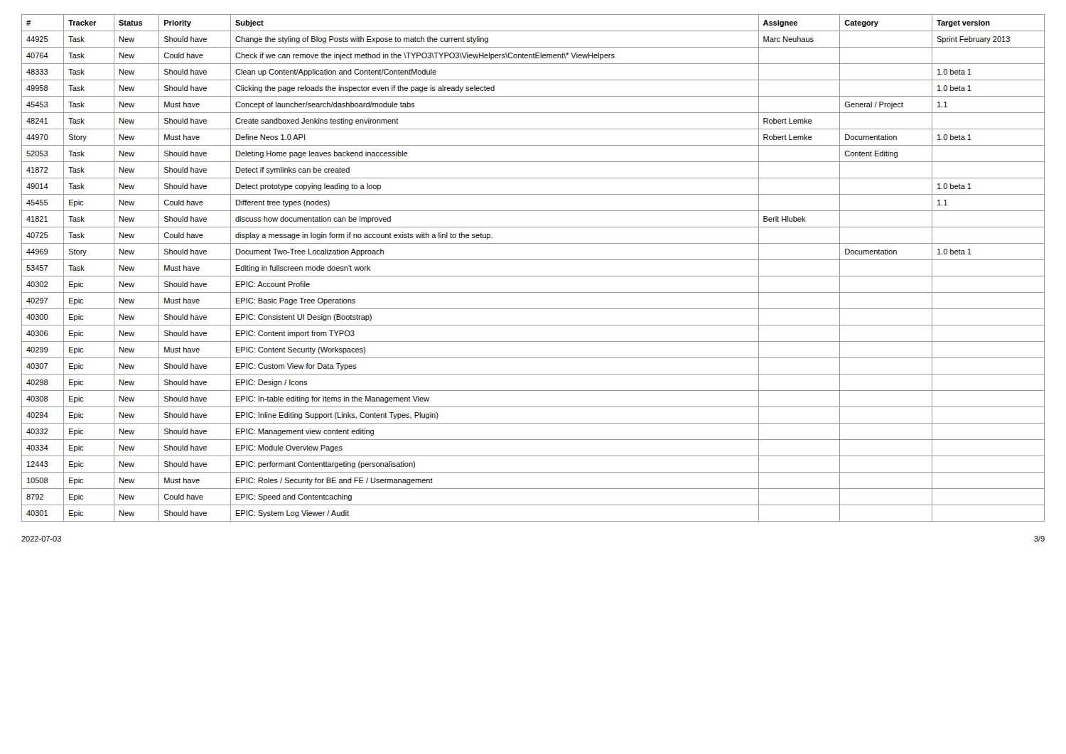| # | Tracker | Status | Priority | Subject | Assignee | Category | Target version |
| --- | --- | --- | --- | --- | --- | --- | --- |
| 44925 | Task | New | Should have | Change the styling of Blog Posts with Expose to match the current styling | Marc Neuhaus | | Sprint February 2013 |
| 40764 | Task | New | Could have | Check if we can remove the inject method in the \TYPO3\TYPO3\ViewHelpers\ContentElement\* ViewHelpers | | | |
| 48333 | Task | New | Should have | Clean up Content/Application and Content/ContentModule | | | 1.0 beta 1 |
| 49958 | Task | New | Should have | Clicking the page reloads the inspector even if the page is already selected | | | 1.0 beta 1 |
| 45453 | Task | New | Must have | Concept of launcher/search/dashboard/module tabs | | General / Project | 1.1 |
| 48241 | Task | New | Should have | Create sandboxed Jenkins testing environment | Robert Lemke | | |
| 44970 | Story | New | Must have | Define Neos 1.0 API | Robert Lemke | Documentation | 1.0 beta 1 |
| 52053 | Task | New | Should have | Deleting Home page leaves backend inaccessible | | Content Editing | |
| 41872 | Task | New | Should have | Detect if symlinks can be created | | | |
| 49014 | Task | New | Should have | Detect prototype copying leading to a loop | | | 1.0 beta 1 |
| 45455 | Epic | New | Could have | Different tree types (nodes) | | | 1.1 |
| 41821 | Task | New | Should have | discuss how documentation can be improved | Berit Hlubek | | |
| 40725 | Task | New | Could have | display a message in login form if no account exists with a linl to the setup. | | | |
| 44969 | Story | New | Should have | Document Two-Tree Localization Approach | | Documentation | 1.0 beta 1 |
| 53457 | Task | New | Must have | Editing in fullscreen mode doesn't work | | | |
| 40302 | Epic | New | Should have | EPIC: Account Profile | | | |
| 40297 | Epic | New | Must have | EPIC: Basic Page Tree Operations | | | |
| 40300 | Epic | New | Should have | EPIC: Consistent UI Design (Bootstrap) | | | |
| 40306 | Epic | New | Should have | EPIC: Content import from TYPO3 | | | |
| 40299 | Epic | New | Must have | EPIC: Content Security (Workspaces) | | | |
| 40307 | Epic | New | Should have | EPIC: Custom View for Data Types | | | |
| 40298 | Epic | New | Should have | EPIC: Design / Icons | | | |
| 40308 | Epic | New | Should have | EPIC: In-table editing for items in the Management View | | | |
| 40294 | Epic | New | Should have | EPIC: Inline Editing Support (Links, Content Types, Plugin) | | | |
| 40332 | Epic | New | Should have | EPIC: Management view content editing | | | |
| 40334 | Epic | New | Should have | EPIC: Module Overview Pages | | | |
| 12443 | Epic | New | Should have | EPIC: performant Contenttargeting (personalisation) | | | |
| 10508 | Epic | New | Must have | EPIC: Roles / Security for BE and FE / Usermanagement | | | |
| 8792 | Epic | New | Could have | EPIC: Speed and Contentcaching | | | |
| 40301 | Epic | New | Should have | EPIC: System Log Viewer / Audit | | | |
2022-07-03 3/9